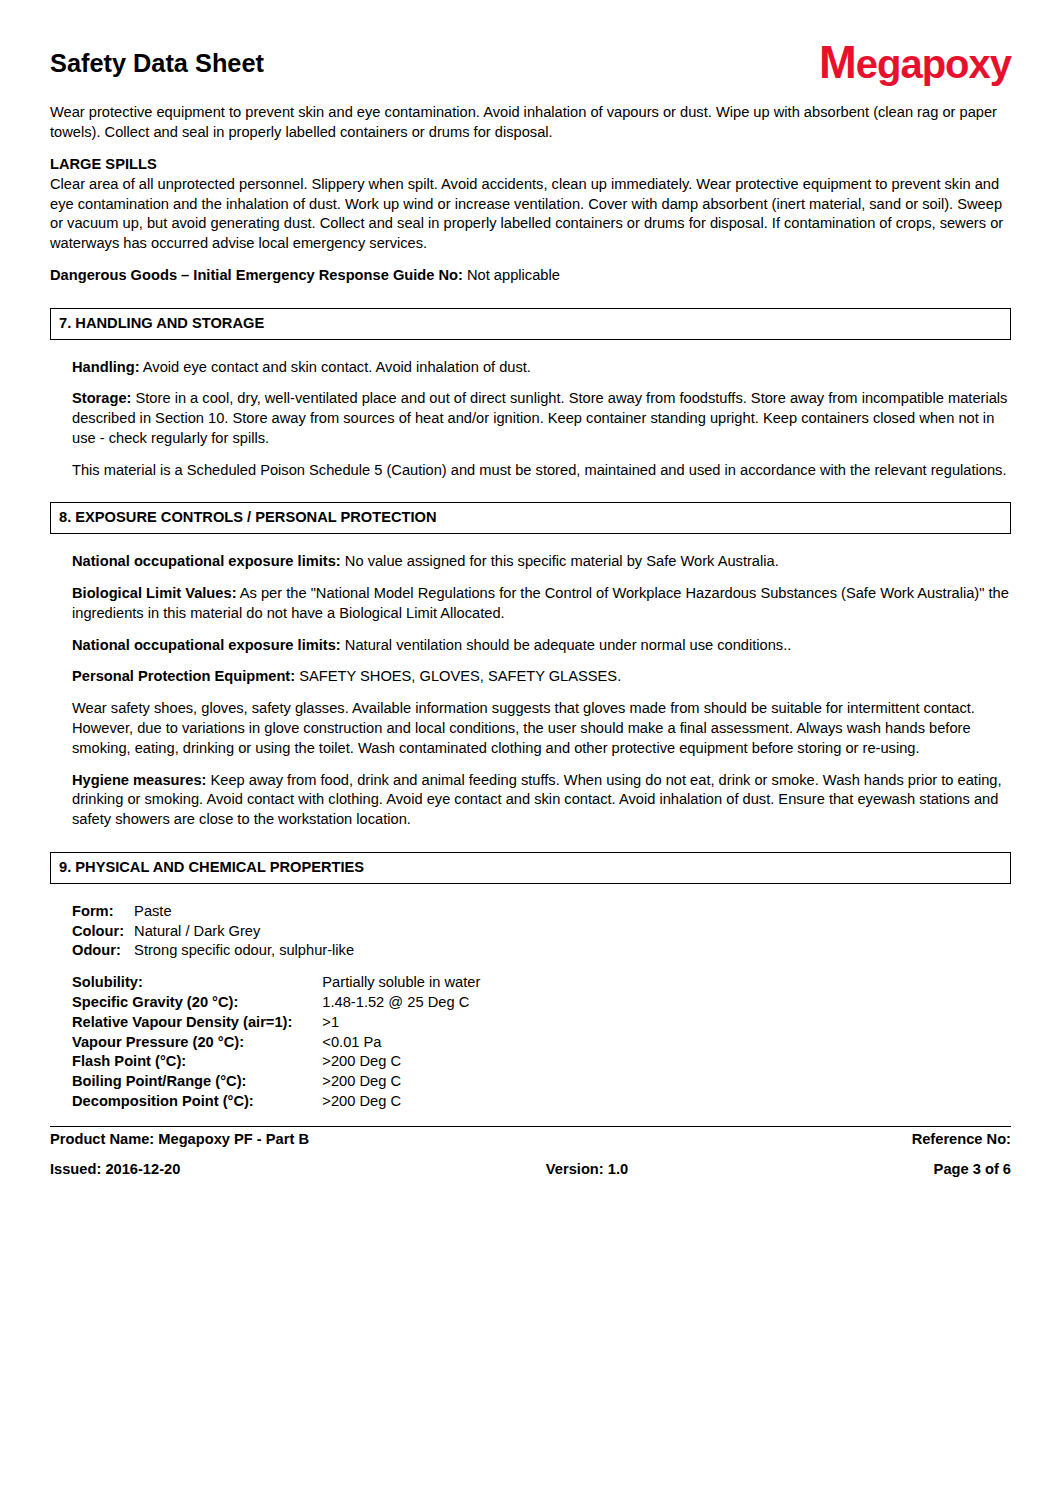Safety Data Sheet
Megapoxy
Wear protective equipment to prevent skin and eye contamination. Avoid inhalation of vapours or dust. Wipe up with absorbent (clean rag or paper towels). Collect and seal in properly labelled containers or drums for disposal.
LARGE SPILLS
Clear area of all unprotected personnel. Slippery when spilt. Avoid accidents, clean up immediately. Wear protective equipment to prevent skin and eye contamination and the inhalation of dust. Work up wind or increase ventilation. Cover with damp absorbent (inert material, sand or soil). Sweep or vacuum up, but avoid generating dust. Collect and seal in properly labelled containers or drums for disposal. If contamination of crops, sewers or waterways has occurred advise local emergency services.
Dangerous Goods – Initial Emergency Response Guide No: Not applicable
7. HANDLING AND STORAGE
Handling: Avoid eye contact and skin contact. Avoid inhalation of dust.
Storage: Store in a cool, dry, well-ventilated place and out of direct sunlight. Store away from foodstuffs. Store away from incompatible materials described in Section 10. Store away from sources of heat and/or ignition. Keep container standing upright. Keep containers closed when not in use - check regularly for spills.
This material is a Scheduled Poison Schedule 5 (Caution) and must be stored, maintained and used in accordance with the relevant regulations.
8. EXPOSURE CONTROLS / PERSONAL PROTECTION
National occupational exposure limits: No value assigned for this specific material by Safe Work Australia.
Biological Limit Values: As per the "National Model Regulations for the Control of Workplace Hazardous Substances (Safe Work Australia)" the ingredients in this material do not have a Biological Limit Allocated.
National occupational exposure limits: Natural ventilation should be adequate under normal use conditions..
Personal Protection Equipment: SAFETY SHOES, GLOVES, SAFETY GLASSES.
Wear safety shoes, gloves, safety glasses. Available information suggests that gloves made from should be suitable for intermittent contact. However, due to variations in glove construction and local conditions, the user should make a final assessment. Always wash hands before smoking, eating, drinking or using the toilet. Wash contaminated clothing and other protective equipment before storing or re-using.
Hygiene measures: Keep away from food, drink and animal feeding stuffs. When using do not eat, drink or smoke. Wash hands prior to eating, drinking or smoking. Avoid contact with clothing. Avoid eye contact and skin contact. Avoid inhalation of dust. Ensure that eyewash stations and safety showers are close to the workstation location.
9. PHYSICAL AND CHEMICAL PROPERTIES
| Form: | Paste |
| Colour: | Natural / Dark Grey |
| Odour: | Strong specific odour, sulphur-like |
| Solubility: | Partially soluble in water |
| Specific Gravity (20 °C): | 1.48-1.52 @ 25 Deg C |
| Relative Vapour Density (air=1): | >1 |
| Vapour Pressure (20 °C): | <0.01 Pa |
| Flash Point (°C): | >200 Deg C |
| Boiling Point/Range (°C): | >200 Deg C |
| Decomposition Point (°C): | >200 Deg C |
Product Name: Megapoxy PF - Part B Reference No:
Issued: 2016-12-20 Version: 1.0 Page 3 of 6